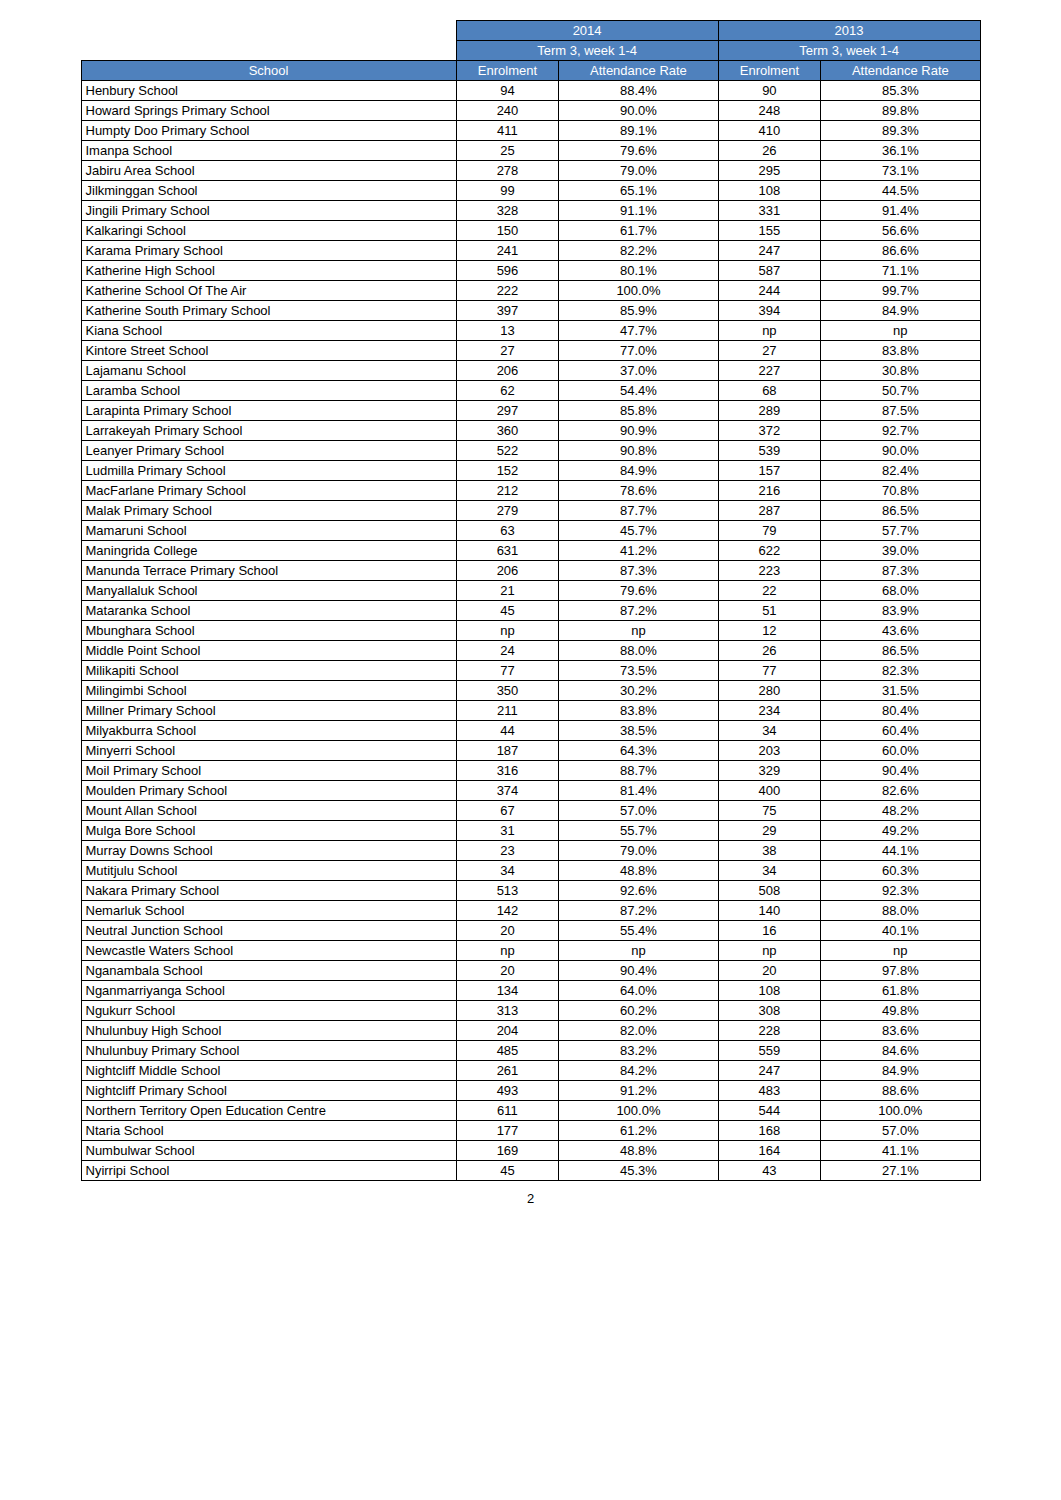| | 2014 | 2013 |
| --- | --- | --- |
| | Term 3, week 1-4 | Term 3, week 1-4 |
| School | Enrolment | Attendance Rate | Enrolment | Attendance Rate |
| Henbury School | 94 | 88.4% | 90 | 85.3% |
| Howard Springs Primary School | 240 | 90.0% | 248 | 89.8% |
| Humpty Doo Primary School | 411 | 89.1% | 410 | 89.3% |
| Imanpa School | 25 | 79.6% | 26 | 36.1% |
| Jabiru Area School | 278 | 79.0% | 295 | 73.1% |
| Jilkminggan School | 99 | 65.1% | 108 | 44.5% |
| Jingili Primary School | 328 | 91.1% | 331 | 91.4% |
| Kalkaringi School | 150 | 61.7% | 155 | 56.6% |
| Karama Primary School | 241 | 82.2% | 247 | 86.6% |
| Katherine High School | 596 | 80.1% | 587 | 71.1% |
| Katherine School Of The Air | 222 | 100.0% | 244 | 99.7% |
| Katherine South Primary School | 397 | 85.9% | 394 | 84.9% |
| Kiana School | 13 | 47.7% | np | np |
| Kintore Street School | 27 | 77.0% | 27 | 83.8% |
| Lajamanu School | 206 | 37.0% | 227 | 30.8% |
| Laramba School | 62 | 54.4% | 68 | 50.7% |
| Larapinta Primary School | 297 | 85.8% | 289 | 87.5% |
| Larrakeyah Primary School | 360 | 90.9% | 372 | 92.7% |
| Leanyer Primary School | 522 | 90.8% | 539 | 90.0% |
| Ludmilla Primary School | 152 | 84.9% | 157 | 82.4% |
| MacFarlane Primary School | 212 | 78.6% | 216 | 70.8% |
| Malak Primary School | 279 | 87.7% | 287 | 86.5% |
| Mamaruni School | 63 | 45.7% | 79 | 57.7% |
| Maningrida College | 631 | 41.2% | 622 | 39.0% |
| Manunda Terrace Primary School | 206 | 87.3% | 223 | 87.3% |
| Manyallaluk School | 21 | 79.6% | 22 | 68.0% |
| Mataranka School | 45 | 87.2% | 51 | 83.9% |
| Mbunghara School | np | np | 12 | 43.6% |
| Middle Point School | 24 | 88.0% | 26 | 86.5% |
| Milikapiti School | 77 | 73.5% | 77 | 82.3% |
| Milingimbi School | 350 | 30.2% | 280 | 31.5% |
| Millner Primary School | 211 | 83.8% | 234 | 80.4% |
| Milyakburra School | 44 | 38.5% | 34 | 60.4% |
| Minyerri School | 187 | 64.3% | 203 | 60.0% |
| Moil Primary School | 316 | 88.7% | 329 | 90.4% |
| Moulden Primary School | 374 | 81.4% | 400 | 82.6% |
| Mount Allan School | 67 | 57.0% | 75 | 48.2% |
| Mulga Bore School | 31 | 55.7% | 29 | 49.2% |
| Murray Downs School | 23 | 79.0% | 38 | 44.1% |
| Mutitjulu School | 34 | 48.8% | 34 | 60.3% |
| Nakara Primary School | 513 | 92.6% | 508 | 92.3% |
| Nemarluk School | 142 | 87.2% | 140 | 88.0% |
| Neutral Junction School | 20 | 55.4% | 16 | 40.1% |
| Newcastle Waters School | np | np | np | np |
| Nganambala School | 20 | 90.4% | 20 | 97.8% |
| Nganmarriyanga School | 134 | 64.0% | 108 | 61.8% |
| Ngukurr School | 313 | 60.2% | 308 | 49.8% |
| Nhulunbuy High School | 204 | 82.0% | 228 | 83.6% |
| Nhulunbuy Primary School | 485 | 83.2% | 559 | 84.6% |
| Nightcliff Middle School | 261 | 84.2% | 247 | 84.9% |
| Nightcliff Primary School | 493 | 91.2% | 483 | 88.6% |
| Northern Territory Open Education Centre | 611 | 100.0% | 544 | 100.0% |
| Ntaria School | 177 | 61.2% | 168 | 57.0% |
| Numbulwar School | 169 | 48.8% | 164 | 41.1% |
| Nyirripi School | 45 | 45.3% | 43 | 27.1% |
2